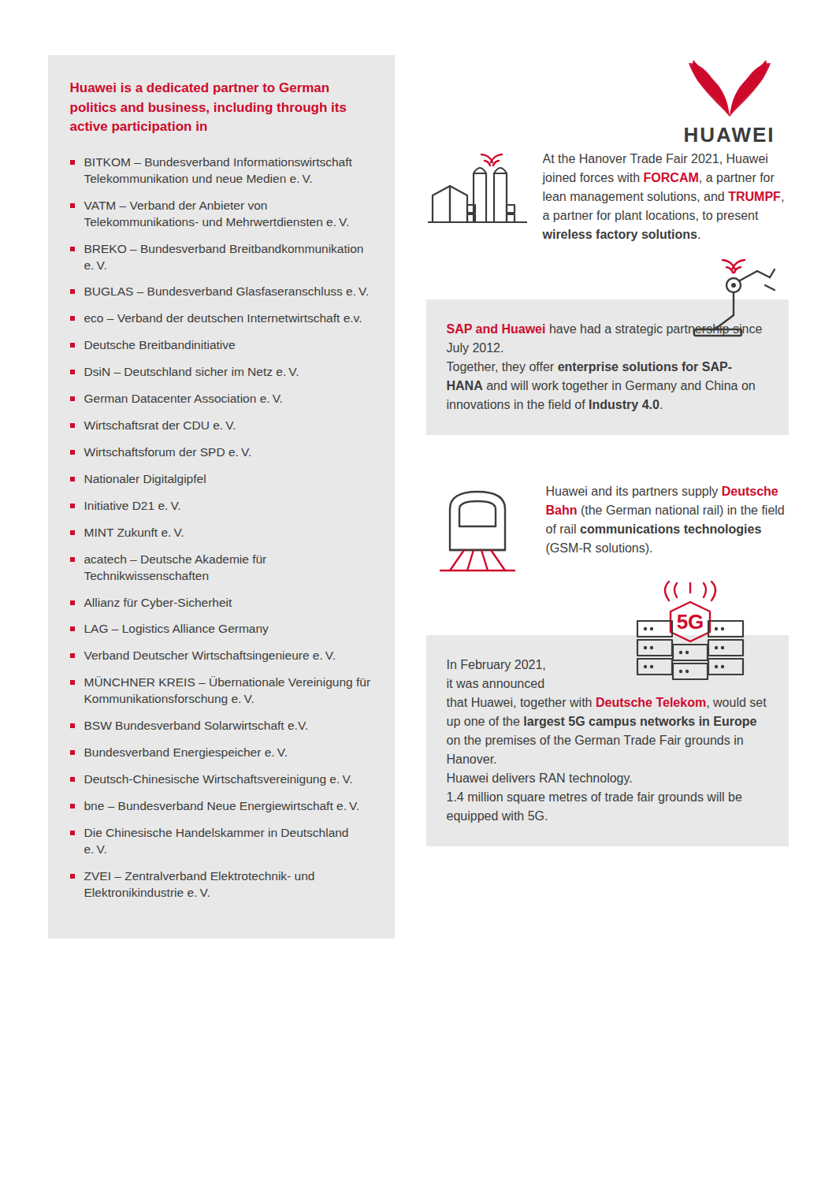HUAWEI
Huawei is a dedicated partner to German politics and business, including through its active participation in
BITKOM – Bundesverband Informationswirtschaft Telekommunikation und neue Medien e. V.
VATM – Verband der Anbieter von Telekommunikations- und Mehrwertdiensten e. V.
BREKO – Bundesverband Breitbandkommunikation e. V.
BUGLAS – Bundesverband Glasfaseranschluss e. V.
eco – Verband der deutschen Internetwirtschaft e.v.
Deutsche Breitbandinitiative
DsiN – Deutschland sicher im Netz e. V.
German Datacenter Association e. V.
Wirtschaftsrat der CDU e. V.
Wirtschaftsforum der SPD e. V.
Nationaler Digitalgipfel
Initiative D21 e. V.
MINT Zukunft e. V.
acatech – Deutsche Akademie für Technikwissenschaften
Allianz für Cyber-Sicherheit
LAG – Logistics Alliance Germany
Verband Deutscher Wirtschaftsingenieure e. V.
MÜNCHNER KREIS – Übernationale Vereinigung für Kommunikationsforschung e. V.
BSW Bundesverband Solarwirtschaft e.V.
Bundesverband Energiespeicher e. V.
Deutsch-Chinesische Wirtschaftsvereinigung e. V.
bne – Bundesverband Neue Energiewirtschaft e. V.
Die Chinesische Handelskammer in Deutschland e. V.
ZVEI – Zentralverband Elektrotechnik- und Elektronikindustrie e. V.
At the Hanover Trade Fair 2021, Huawei joined forces with FORCAM, a partner for lean management solutions, and TRUMPF, a partner for plant locations, to present wireless factory solutions.
SAP and Huawei have had a strategic partnership since July 2012.
Together, they offer enterprise solutions for SAP-HANA and will work together in Germany and China on innovations in the field of Industry 4.0.
Huawei and its partners supply Deutsche Bahn (the German national rail) in the field of rail communications technologies (GSM-R solutions).
5G
In February 2021,
it was announced
that Huawei, together with Deutsche Telekom, would set up one of the largest 5G campus networks in Europe on the premises of the German Trade Fair grounds in Hanover.
Huawei delivers RAN technology.
1.4 million square metres of trade fair grounds will be equipped with 5G.